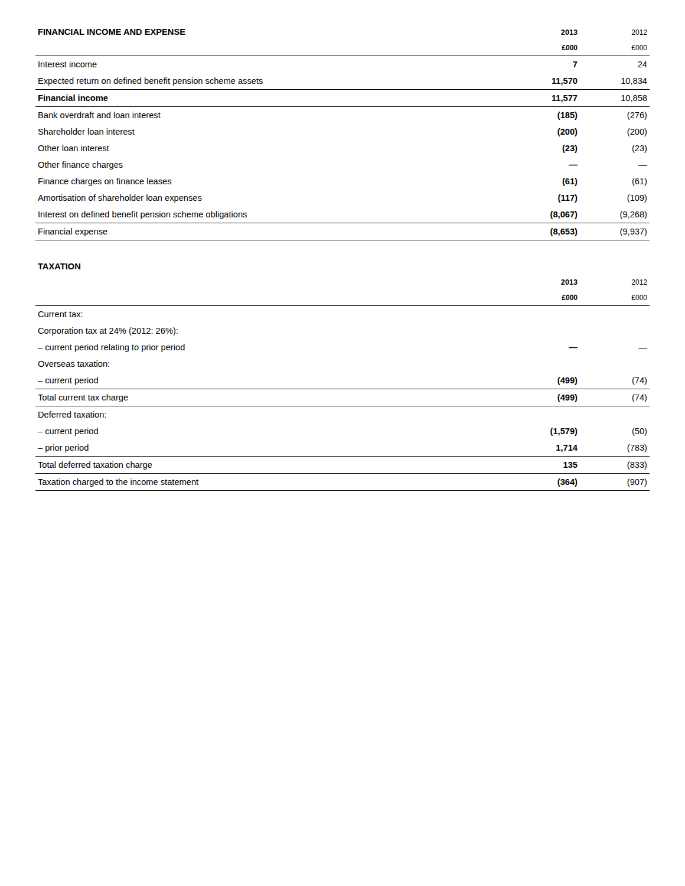| FINANCIAL INCOME AND EXPENSE | 2013 | 2012 |
| | £000 | £000 |
| Interest income | 7 | 24 |
| Expected return on defined benefit pension scheme assets | 11,570 | 10,834 |
| Financial income | 11,577 | 10,858 |
| Bank overdraft and loan interest | (185) | (276) |
| Shareholder loan interest | (200) | (200) |
| Other loan interest | (23) | (23) |
| Other finance charges | — | — |
| Finance charges on finance leases | (61) | (61) |
| Amortisation of shareholder loan expenses | (117) | (109) |
| Interest on defined benefit pension scheme obligations | (8,067) | (9,268) |
| Financial expense | (8,653) | (9,937) |
| TAXATION | | |
| | 2013 | 2012 |
| | £000 | £000 |
| Current tax: | | |
| Corporation tax at 24% (2012: 26%): | | |
| – current period relating to prior period | — | — |
| Overseas taxation: | | |
| – current period | (499) | (74) |
| Total current tax charge | (499) | (74) |
| Deferred taxation: | | |
| – current period | (1,579) | (50) |
| – prior period | 1,714 | (783) |
| Total deferred taxation charge | 135 | (833) |
| Taxation charged to the income statement | (364) | (907) |